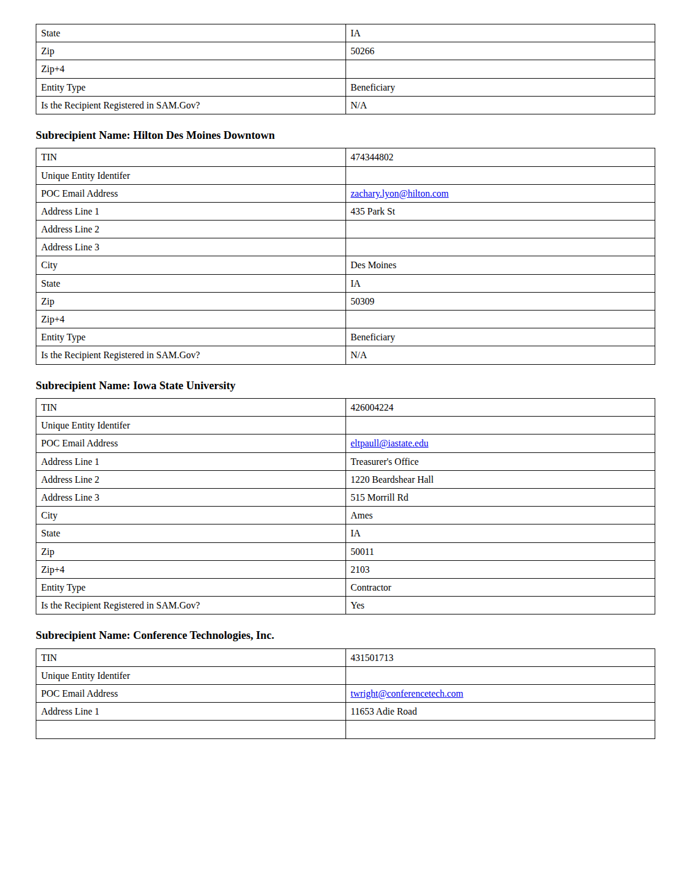| State | IA |
| Zip | 50266 |
| Zip+4 | |
| Entity Type | Beneficiary |
| Is the Recipient Registered in SAM.Gov? | N/A |
Subrecipient Name: Hilton Des Moines Downtown
| TIN | 474344802 |
| Unique Entity Identifer | |
| POC Email Address | zachary.lyon@hilton.com |
| Address Line 1 | 435 Park St |
| Address Line 2 | |
| Address Line 3 | |
| City | Des Moines |
| State | IA |
| Zip | 50309 |
| Zip+4 | |
| Entity Type | Beneficiary |
| Is the Recipient Registered in SAM.Gov? | N/A |
Subrecipient Name: Iowa State University
| TIN | 426004224 |
| Unique Entity Identifer | |
| POC Email Address | eltpaull@iastate.edu |
| Address Line 1 | Treasurer's Office |
| Address Line 2 | 1220 Beardshear Hall |
| Address Line 3 | 515 Morrill Rd |
| City | Ames |
| State | IA |
| Zip | 50011 |
| Zip+4 | 2103 |
| Entity Type | Contractor |
| Is the Recipient Registered in SAM.Gov? | Yes |
Subrecipient Name: Conference Technologies, Inc.
| TIN | 431501713 |
| Unique Entity Identifer | |
| POC Email Address | twright@conferencetech.com |
| Address Line 1 | 11653 Adie Road |